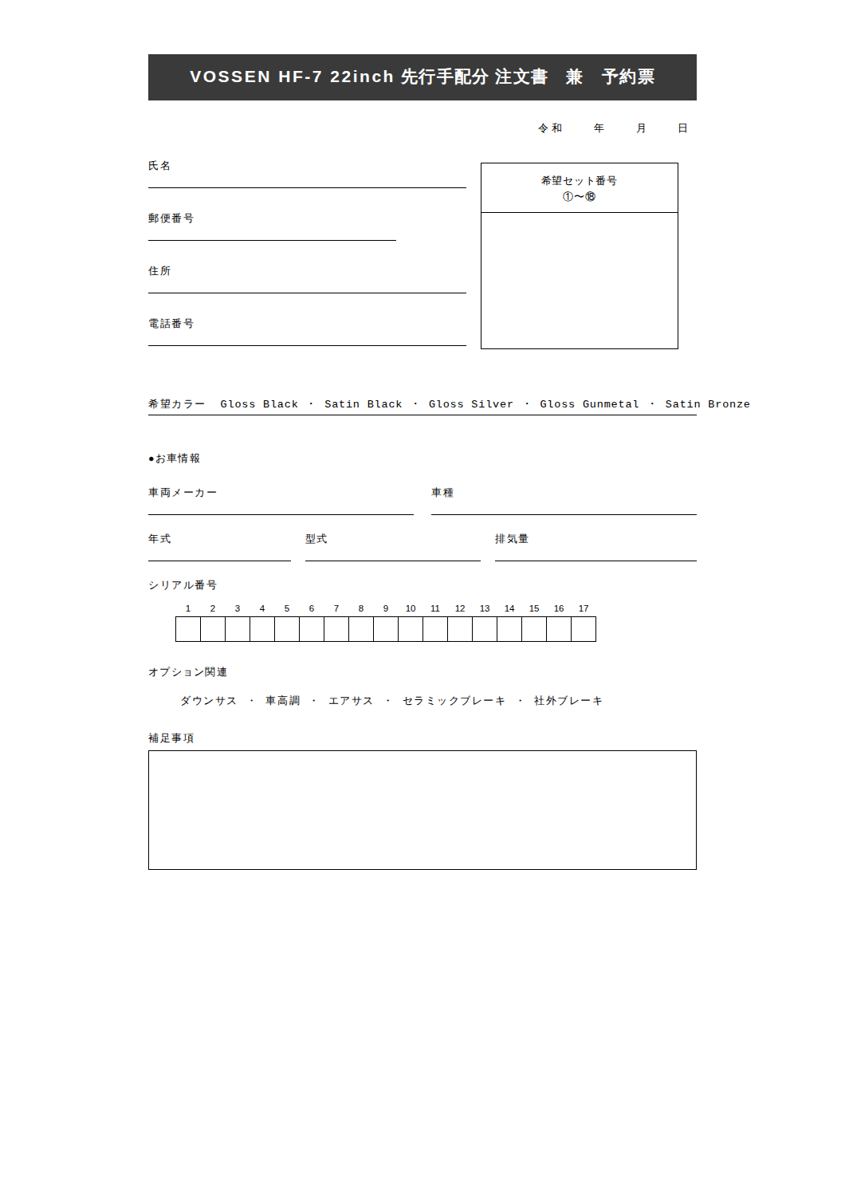VOSSEN HF-7 22inch 先行手配分 注文書　兼　予約票
令和　　年　　月　　日
氏名
郵便番号
住所
電話番号
希望セット番号
①〜⑱
希望カラー
Gloss Black ・ Satin Black ・ Gloss Silver ・ Gloss Gunmetal ・ Satin Bronze
●お車情報
車両メーカー
車種
年式
型式
排気量
シリアル番号
| 1 | 2 | 3 | 4 | 5 | 6 | 7 | 8 | 9 | 10 | 11 | 12 | 13 | 14 | 15 | 16 | 17 |
| --- | --- | --- | --- | --- | --- | --- | --- | --- | --- | --- | --- | --- | --- | --- | --- | --- |
オプション関連
ダウンサス・車高調・エアサス・セラミックブレーキ・社外ブレーキ
補足事項